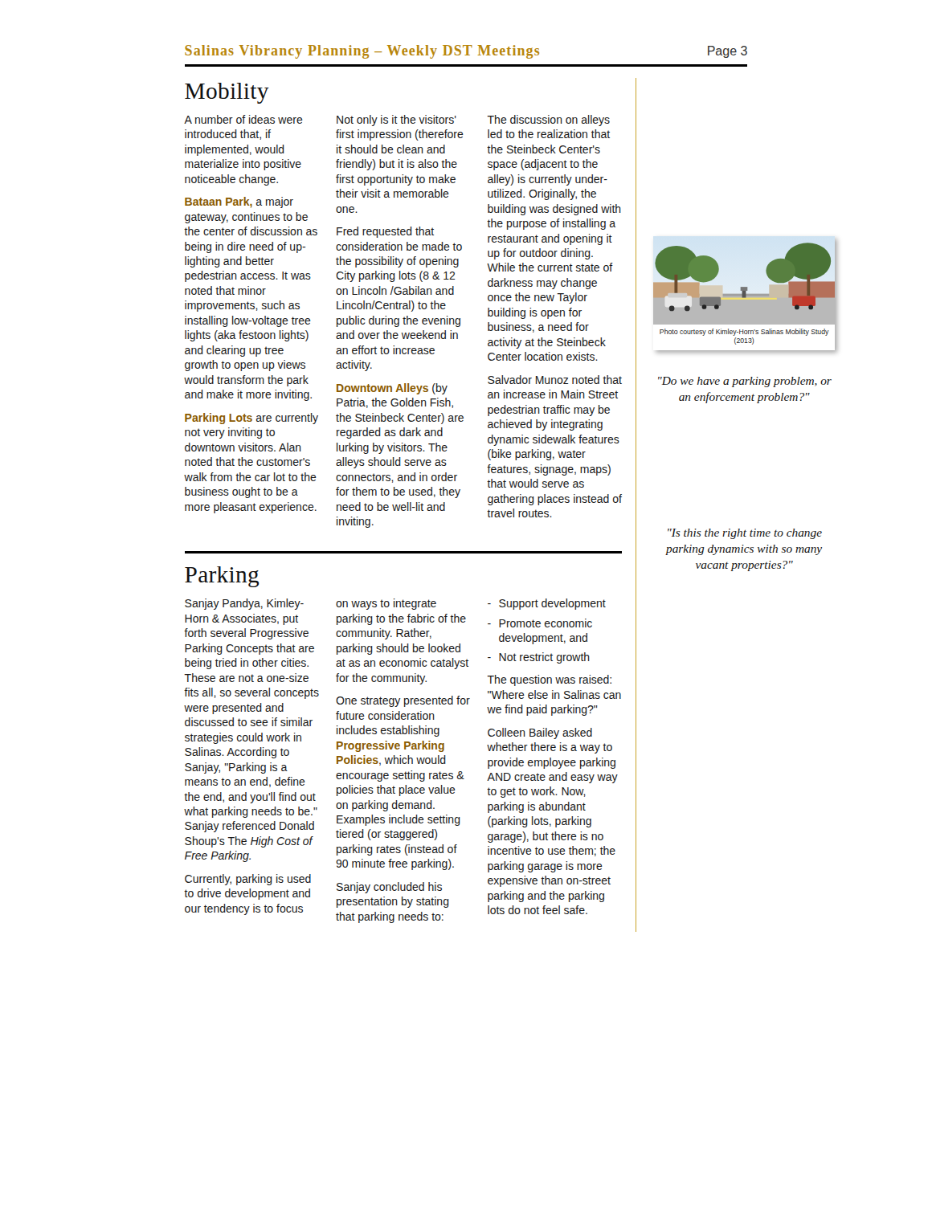Salinas Vibrancy Planning – Weekly DST Meetings
Page 3
Mobility
A number of ideas were introduced that, if implemented, would materialize into positive noticeable change.
Bataan Park, a major gateway, continues to be the center of discussion as being in dire need of up-lighting and better pedestrian access. It was noted that minor improvements, such as installing low-voltage tree lights (aka festoon lights) and clearing up tree growth to open up views would transform the park and make it more inviting.
Parking Lots are currently not very inviting to downtown visitors. Alan noted that the customer's walk from the car lot to the business ought to be a more pleasant experience.
Not only is it the visitors' first impression (therefore it should be clean and friendly) but it is also the first opportunity to make their visit a memorable one.
Fred requested that consideration be made to the possibility of opening City parking lots (8 & 12 on Lincoln /Gabilan and Lincoln/Central) to the public during the evening and over the weekend in an effort to increase activity.
Downtown Alleys (by Patria, the Golden Fish, the Steinbeck Center) are regarded as dark and lurking by visitors. The alleys should serve as connectors, and in order for them to be used, they need to be well-lit and inviting.
The discussion on alleys led to the realization that the Steinbeck Center's space (adjacent to the alley) is currently under-utilized. Originally, the building was designed with the purpose of installing a restaurant and opening it up for outdoor dining. While the current state of darkness may change once the new Taylor building is open for business, a need for activity at the Steinbeck Center location exists.
Salvador Munoz noted that an increase in Main Street pedestrian traffic may be achieved by integrating dynamic sidewalk features (bike parking, water features, signage, maps) that would serve as gathering places instead of travel routes.
Parking
Sanjay Pandya, Kimley-Horn & Associates, put forth several Progressive Parking Concepts that are being tried in other cities. These are not a one-size fits all, so several concepts were presented and discussed to see if similar strategies could work in Salinas. According to Sanjay, "Parking is a means to an end, define the end, and you'll find out what parking needs to be." Sanjay referenced Donald Shoup's The High Cost of Free Parking.
Currently, parking is used to drive development and our tendency is to focus
on ways to integrate parking to the fabric of the community. Rather, parking should be looked at as an economic catalyst for the community.
One strategy presented for future consideration includes establishing Progressive Parking Policies, which would encourage setting rates & policies that place value on parking demand. Examples include setting tiered (or staggered) parking rates (instead of 90 minute free parking).
Sanjay concluded his presentation by stating that parking needs to:
Support development
Promote economic development, and
Not restrict growth
The question was raised: "Where else in Salinas can we find paid parking?"
Colleen Bailey asked whether there is a way to provide employee parking AND create and easy way to get to work. Now, parking is abundant (parking lots, parking garage), but there is no incentive to use them; the parking garage is more expensive than on-street parking and the parking lots do not feel safe.
Photo courtesy of Kimley-Horn's Salinas Mobility Study (2013)
"Do we have a parking problem, or an enforcement problem?"
"Is this the right time to change parking dynamics with so many vacant properties?"